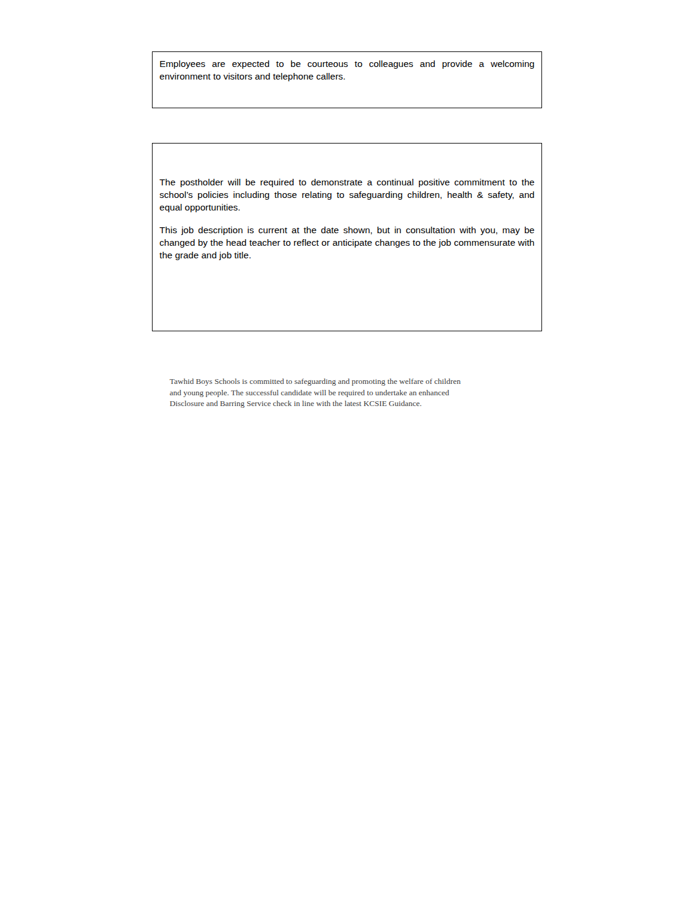Employees are expected to be courteous to colleagues and provide a welcoming environment to visitors and telephone callers.
The postholder will be required to demonstrate a continual positive commitment to the school’s policies including those relating to safeguarding children, health & safety, and equal opportunities.
This job description is current at the date shown, but in consultation with you, may be changed by the head teacher to reflect or anticipate changes to the job commensurate with the grade and job title.
Tawhid Boys Schools is committed to safeguarding and promoting the welfare of children and young people. The successful candidate will be required to undertake an enhanced Disclosure and Barring Service check in line with the latest KCSIE Guidance.